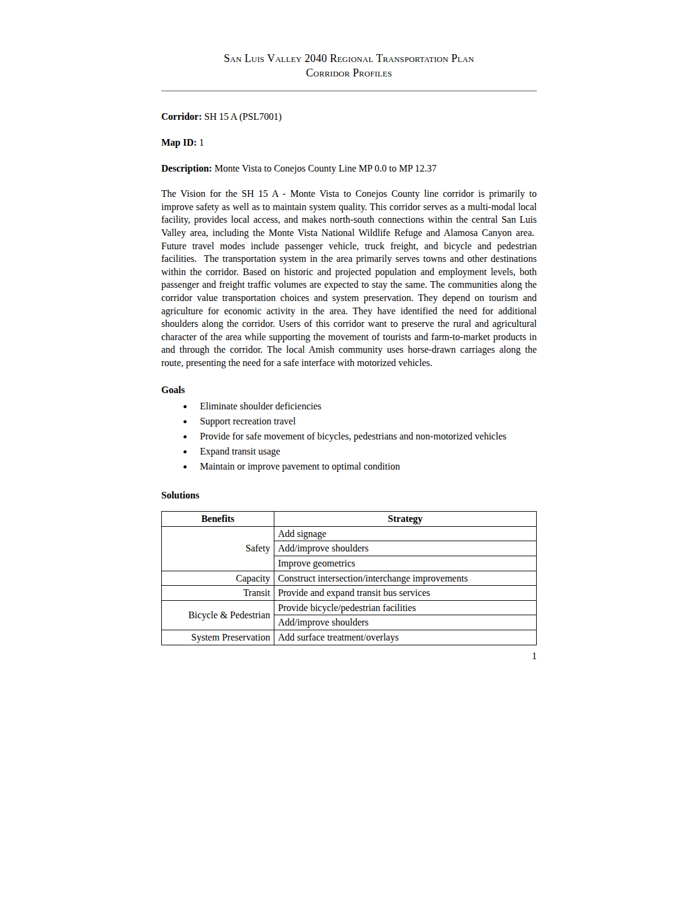San Luis Valley 2040 Regional Transportation Plan Corridor Profiles
Corridor: SH 15 A (PSL7001)
Map ID: 1
Description: Monte Vista to Conejos County Line MP 0.0 to MP 12.37
The Vision for the SH 15 A - Monte Vista to Conejos County line corridor is primarily to improve safety as well as to maintain system quality. This corridor serves as a multi-modal local facility, provides local access, and makes north-south connections within the central San Luis Valley area, including the Monte Vista National Wildlife Refuge and Alamosa Canyon area. Future travel modes include passenger vehicle, truck freight, and bicycle and pedestrian facilities. The transportation system in the area primarily serves towns and other destinations within the corridor. Based on historic and projected population and employment levels, both passenger and freight traffic volumes are expected to stay the same. The communities along the corridor value transportation choices and system preservation. They depend on tourism and agriculture for economic activity in the area. They have identified the need for additional shoulders along the corridor. Users of this corridor want to preserve the rural and agricultural character of the area while supporting the movement of tourists and farm-to-market products in and through the corridor. The local Amish community uses horse-drawn carriages along the route, presenting the need for a safe interface with motorized vehicles.
Goals
Eliminate shoulder deficiencies
Support recreation travel
Provide for safe movement of bicycles, pedestrians and non-motorized vehicles
Expand transit usage
Maintain or improve pavement to optimal condition
Solutions
| Benefits | Strategy |
| --- | --- |
| Safety | Add signage |
| Add/improve shoulders |
| Improve geometrics |
| Capacity | Construct intersection/interchange improvements |
| Transit | Provide and expand transit bus services |
| Bicycle & Pedestrian | Provide bicycle/pedestrian facilities |
| Add/improve shoulders |
| System Preservation | Add surface treatment/overlays |
1